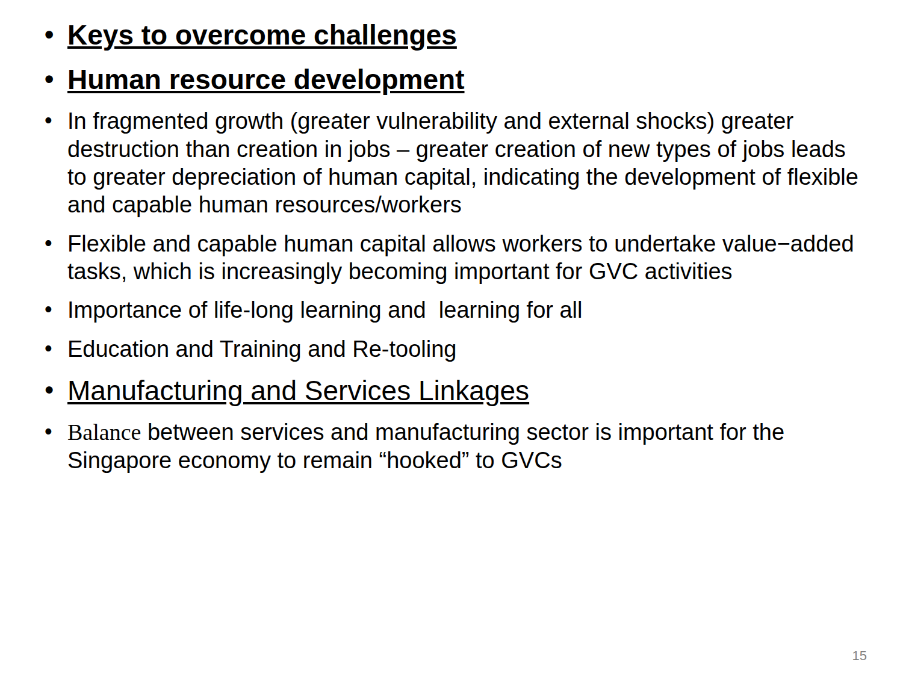Keys to overcome challenges
Human resource development
In fragmented growth (greater vulnerability and external shocks) greater destruction than creation in jobs – greater creation of new types of jobs leads to greater depreciation of human capital, indicating the development of flexible and capable human resources/workers
Flexible and capable human capital allows workers to undertake value−added tasks, which is increasingly becoming important for GVC activities
Importance of life-long learning and learning for all
Education and Training and Re-tooling
Manufacturing and Services Linkages
Balance between services and manufacturing sector is important for the Singapore economy to remain “hooked” to GVCs
15